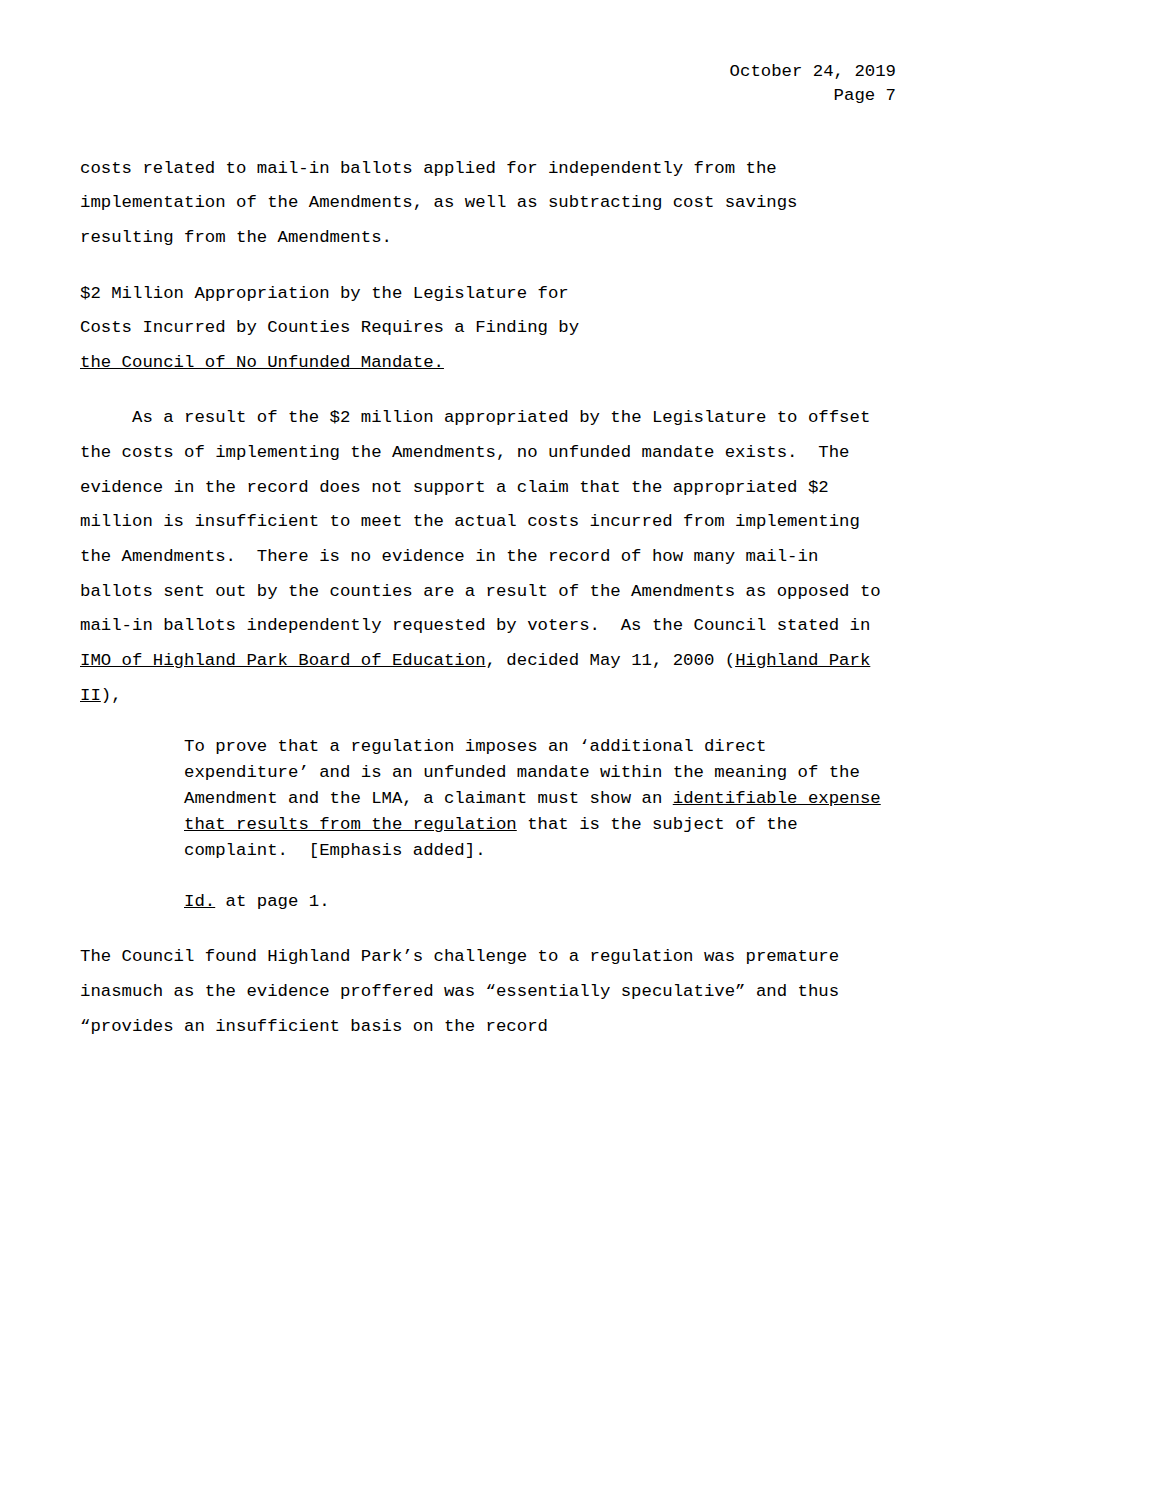October 24, 2019
Page 7
costs related to mail-in ballots applied for independently from the implementation of the Amendments, as well as subtracting cost savings resulting from the Amendments.
$2 Million Appropriation by the Legislature for
Costs Incurred by Counties Requires a Finding by
the Council of No Unfunded Mandate.
As a result of the $2 million appropriated by the Legislature to offset the costs of implementing the Amendments, no unfunded mandate exists. The evidence in the record does not support a claim that the appropriated $2 million is insufficient to meet the actual costs incurred from implementing the Amendments. There is no evidence in the record of how many mail-in ballots sent out by the counties are a result of the Amendments as opposed to mail-in ballots independently requested by voters. As the Council stated in IMO of Highland Park Board of Education, decided May 11, 2000 (Highland Park II),
To prove that a regulation imposes an ‘additional direct expenditure’ and is an unfunded mandate within the meaning of the Amendment and the LMA, a claimant must show an identifiable expense that results from the regulation that is the subject of the complaint. [Emphasis added].
Id. at page 1.
The Council found Highland Park’s challenge to a regulation was premature inasmuch as the evidence proffered was “essentially speculative” and thus “provides an insufficient basis on the record